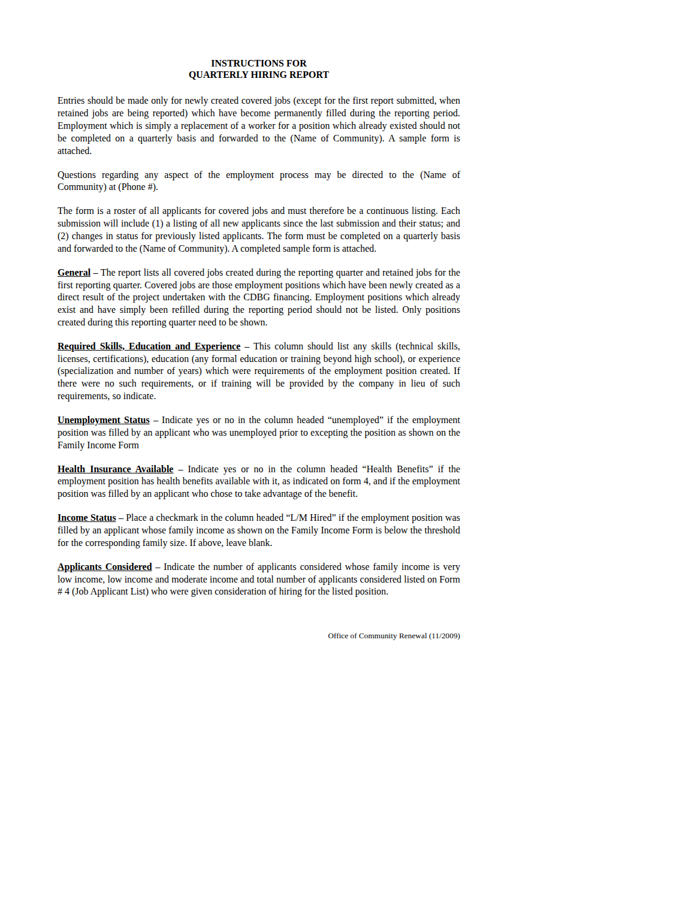INSTRUCTIONS FOR
QUARTERLY HIRING REPORT
Entries should be made only for newly created covered jobs (except for the first report submitted, when retained jobs are being reported) which have become permanently filled during the reporting period. Employment which is simply a replacement of a worker for a position which already existed should not be completed on a quarterly basis and forwarded to the (Name of Community). A sample form is attached.
Questions regarding any aspect of the employment process may be directed to the (Name of Community) at (Phone #).
The form is a roster of all applicants for covered jobs and must therefore be a continuous listing. Each submission will include (1) a listing of all new applicants since the last submission and their status; and (2) changes in status for previously listed applicants. The form must be completed on a quarterly basis and forwarded to the (Name of Community). A completed sample form is attached.
General – The report lists all covered jobs created during the reporting quarter and retained jobs for the first reporting quarter. Covered jobs are those employment positions which have been newly created as a direct result of the project undertaken with the CDBG financing. Employment positions which already exist and have simply been refilled during the reporting period should not be listed. Only positions created during this reporting quarter need to be shown.
Required Skills, Education and Experience – This column should list any skills (technical skills, licenses, certifications), education (any formal education or training beyond high school), or experience (specialization and number of years) which were requirements of the employment position created. If there were no such requirements, or if training will be provided by the company in lieu of such requirements, so indicate.
Unemployment Status – Indicate yes or no in the column headed “unemployed” if the employment position was filled by an applicant who was unemployed prior to excepting the position as shown on the Family Income Form
Health Insurance Available – Indicate yes or no in the column headed “Health Benefits” if the employment position has health benefits available with it, as indicated on form 4, and if the employment position was filled by an applicant who chose to take advantage of the benefit.
Income Status – Place a checkmark in the column headed “L/M Hired” if the employment position was filled by an applicant whose family income as shown on the Family Income Form is below the threshold for the corresponding family size. If above, leave blank.
Applicants Considered – Indicate the number of applicants considered whose family income is very low income, low income and moderate income and total number of applicants considered listed on Form # 4 (Job Applicant List) who were given consideration of hiring for the listed position.
Office of Community Renewal (11/2009)